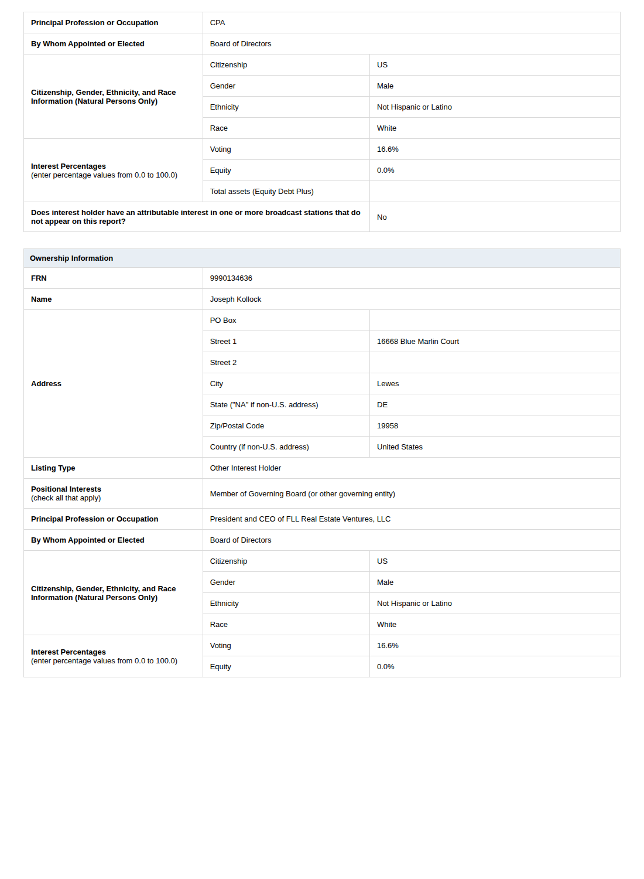| Principal Profession or Occupation | CPA |
| By Whom Appointed or Elected | Board of Directors |
| Citizenship, Gender, Ethnicity, and Race Information (Natural Persons Only) | Citizenship | US |
| Gender | Male |
| Ethnicity | Not Hispanic or Latino |
| Race | White |
| Interest Percentages (enter percentage values from 0.0 to 100.0) | Voting | 16.6% |
| Equity | 0.0% |
| Total assets (Equity Debt Plus) | |
| Does interest holder have an attributable interest in one or more broadcast stations that do not appear on this report? | No |
Ownership Information
| FRN | 9990134636 |
| Name | Joseph Kollock |
| Address | PO Box | |
| Street 1 | 16668 Blue Marlin Court |
| Street 2 | |
| City | Lewes |
| State ("NA" if non-U.S. address) | DE |
| Zip/Postal Code | 19958 |
| Country (if non-U.S. address) | United States |
| Listing Type | Other Interest Holder |
| Positional Interests (check all that apply) | Member of Governing Board (or other governing entity) |
| Principal Profession or Occupation | President and CEO of FLL Real Estate Ventures, LLC |
| By Whom Appointed or Elected | Board of Directors |
| Citizenship, Gender, Ethnicity, and Race Information (Natural Persons Only) | Citizenship | US |
| Gender | Male |
| Ethnicity | Not Hispanic or Latino |
| Race | White |
| Interest Percentages (enter percentage values from 0.0 to 100.0) | Voting | 16.6% |
| Equity | 0.0% |